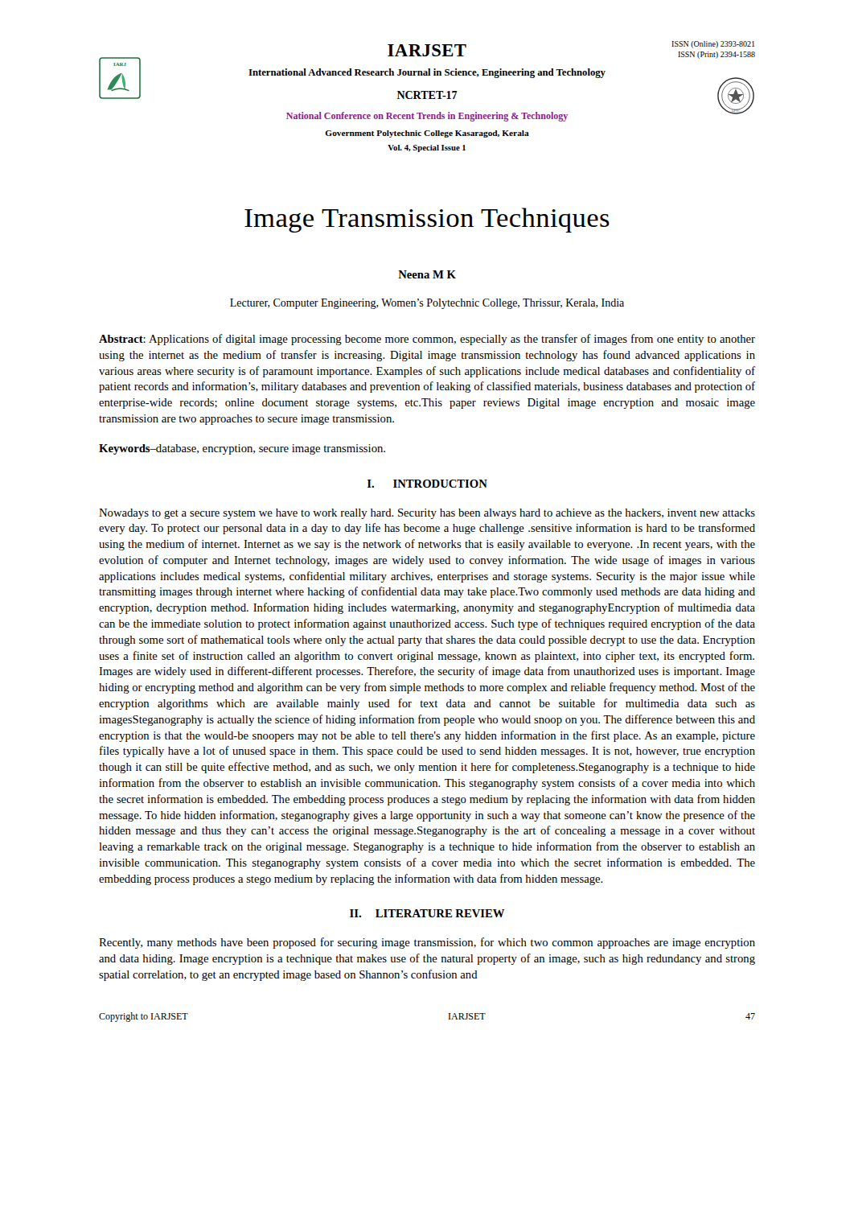ISSN (Online) 2393-8021
ISSN (Print) 2394-1588
IARJ GPTC
IARJSET
International Advanced Research Journal in Science, Engineering and Technology
NCRTET-17
National Conference on Recent Trends in Engineering & Technology
Government Polytechnic College Kasaragod, Kerala
Vol. 4, Special Issue 1
Image Transmission Techniques
Neena M K
Lecturer, Computer Engineering, Women’s Polytechnic College, Thrissur, Kerala, India
Abstract: Applications of digital image processing become more common, especially as the transfer of images from one entity to another using the internet as the medium of transfer is increasing. Digital image transmission technology has found advanced applications in various areas where security is of paramount importance. Examples of such applications include medical databases and confidentiality of patient records and information’s, military databases and prevention of leaking of classified materials, business databases and protection of enterprise-wide records; online document storage systems, etc.This paper reviews Digital image encryption and mosaic image transmission are two approaches to secure image transmission.
Keywords–database, encryption, secure image transmission.
I. INTRODUCTION
Nowadays to get a secure system we have to work really hard. Security has been always hard to achieve as the hackers, invent new attacks every day. To protect our personal data in a day to day life has become a huge challenge .sensitive information is hard to be transformed using the medium of internet. Internet as we say is the network of networks that is easily available to everyone. .In recent years, with the evolution of computer and Internet technology, images are widely used to convey information. The wide usage of images in various applications includes medical systems, confidential military archives, enterprises and storage systems. Security is the major issue while transmitting images through internet where hacking of confidential data may take place.Two commonly used methods are data hiding and encryption, decryption method. Information hiding includes watermarking, anonymity and steganographyEncryption of multimedia data can be the immediate solution to protect information against unauthorized access. Such type of techniques required encryption of the data through some sort of mathematical tools where only the actual party that shares the data could possible decrypt to use the data. Encryption uses a finite set of instruction called an algorithm to convert original message, known as plaintext, into cipher text, its encrypted form. Images are widely used in different-different processes. Therefore, the security of image data from unauthorized uses is important. Image hiding or encrypting method and algorithm can be very from simple methods to more complex and reliable frequency method. Most of the encryption algorithms which are available mainly used for text data and cannot be suitable for multimedia data such as imagesSteganography is actually the science of hiding information from people who would snoop on you. The difference between this and encryption is that the would-be snoopers may not be able to tell there's any hidden information in the first place. As an example, picture files typically have a lot of unused space in them. This space could be used to send hidden messages. It is not, however, true encryption though it can still be quite effective method, and as such, we only mention it here for completeness.Steganography is a technique to hide information from the observer to establish an invisible communication. This steganography system consists of a cover media into which the secret information is embedded. The embedding process produces a stego medium by replacing the information with data from hidden message. To hide hidden information, steganography gives a large opportunity in such a way that someone can’t know the presence of the hidden message and thus they can’t access the original message.Steganography is the art of concealing a message in a cover without leaving a remarkable track on the original message. Steganography is a technique to hide information from the observer to establish an invisible communication. This steganography system consists of a cover media into which the secret information is embedded. The embedding process produces a stego medium by replacing the information with data from hidden message.
II. LITERATURE REVIEW
Recently, many methods have been proposed for securing image transmission, for which two common approaches are image encryption and data hiding. Image encryption is a technique that makes use of the natural property of an image, such as high redundancy and strong spatial correlation, to get an encrypted image based on Shannon’s confusion and
Copyright to IARJSET
IARJSET
47